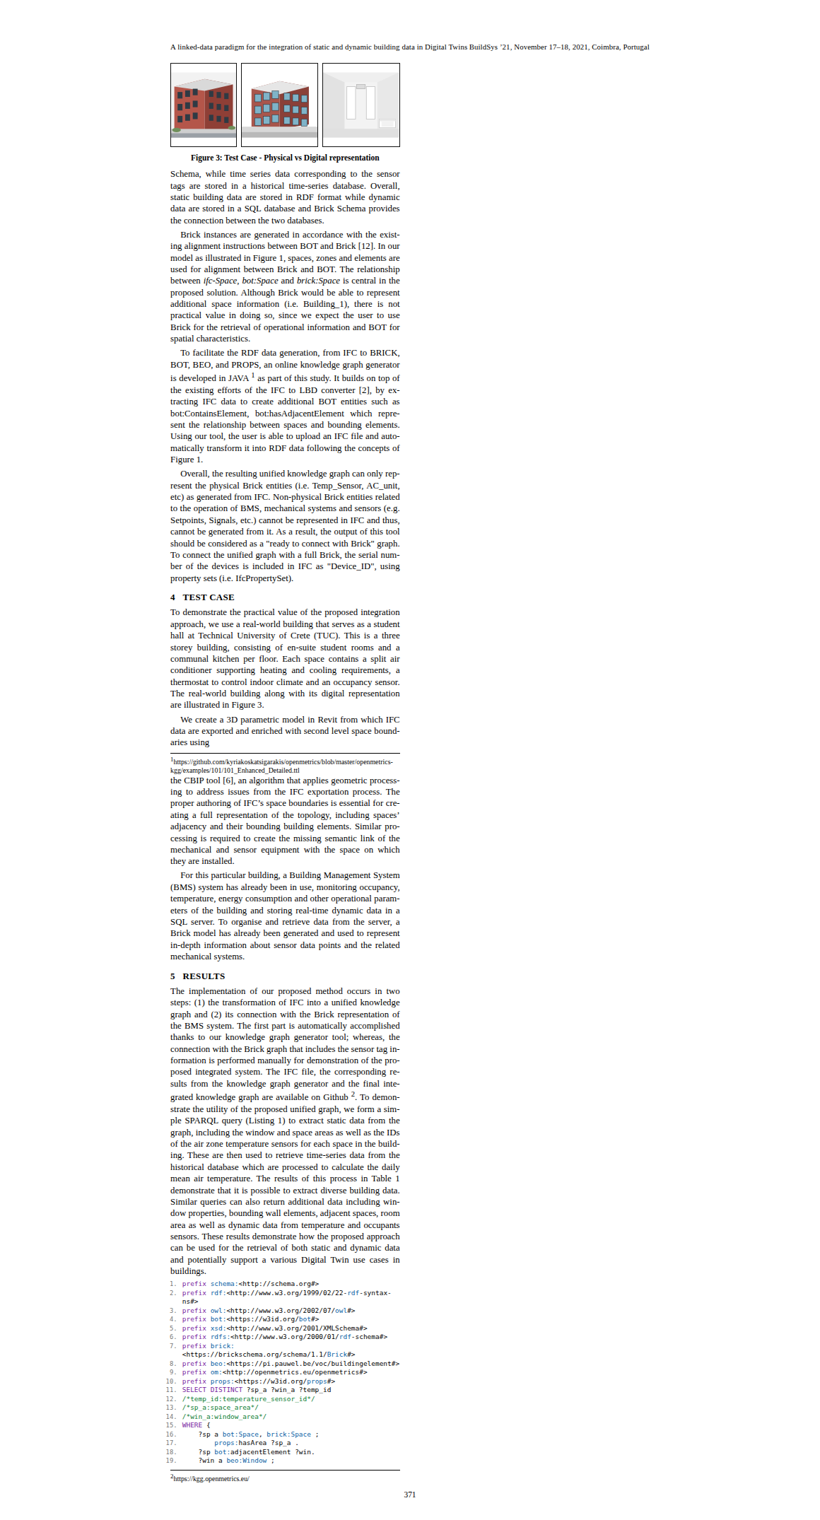A linked-data paradigm for the integration of static and dynamic building data in Digital Twins
BuildSys ’21, November 17–18, 2021, Coimbra, Portugal
Figure 3: Test Case - Physical vs Digital representation
Schema, while time series data corresponding to the sensor tags are stored in a historical time-series database. Overall, static building data are stored in RDF format while dynamic data are stored in a SQL database and Brick Schema provides the connection between the two databases.
Brick instances are generated in accordance with the existing alignment instructions between BOT and Brick [12]. In our model as illustrated in Figure 1, spaces, zones and elements are used for alignment between Brick and BOT. The relationship between ifc-Space, bot:Space and brick:Space is central in the proposed solution. Although Brick would be able to represent additional space information (i.e. Building_1), there is not practical value in doing so, since we expect the user to use Brick for the retrieval of operational information and BOT for spatial characteristics.
To facilitate the RDF data generation, from IFC to BRICK, BOT, BEO, and PROPS, an online knowledge graph generator is developed in JAVA 1 as part of this study. It builds on top of the existing efforts of the IFC to LBD converter [2], by extracting IFC data to create additional BOT entities such as bot:ContainsElement, bot:hasAdjacentElement which represent the relationship between spaces and bounding elements. Using our tool, the user is able to upload an IFC file and automatically transform it into RDF data following the concepts of Figure 1.
Overall, the resulting unified knowledge graph can only represent the physical Brick entities (i.e. Temp_Sensor, AC_unit, etc) as generated from IFC. Non-physical Brick entities related to the operation of BMS, mechanical systems and sensors (e.g. Setpoints, Signals, etc.) cannot be represented in IFC and thus, cannot be generated from it. As a result, the output of this tool should be considered as a "ready to connect with Brick" graph. To connect the unified graph with a full Brick, the serial number of the devices is included in IFC as "Device_ID", using property sets (i.e. IfcPropertySet).
4 TEST CASE
To demonstrate the practical value of the proposed integration approach, we use a real-world building that serves as a student hall at Technical University of Crete (TUC). This is a three storey building, consisting of en-suite student rooms and a communal kitchen per floor. Each space contains a split air conditioner supporting heating and cooling requirements, a thermostat to control indoor climate and an occupancy sensor. The real-world building along with its digital representation are illustrated in Figure 3.
We create a 3D parametric model in Revit from which IFC data are exported and enriched with second level space boundaries using
1https://github.com/kyriakoskatsigarakis/openmetrics/blob/master/openmetrics-kgg/examples/101/101_Enhanced_Detailed.ttl
the CBIP tool [6], an algorithm that applies geometric processing to address issues from the IFC exportation process. The proper authoring of IFC’s space boundaries is essential for creating a full representation of the topology, including spaces’ adjacency and their bounding building elements. Similar processing is required to create the missing semantic link of the mechanical and sensor equipment with the space on which they are installed.
For this particular building, a Building Management System (BMS) system has already been in use, monitoring occupancy, temperature, energy consumption and other operational parameters of the building and storing real-time dynamic data in a SQL server. To organise and retrieve data from the server, a Brick model has already been generated and used to represent in-depth information about sensor data points and the related mechanical systems.
5 RESULTS
The implementation of our proposed method occurs in two steps: (1) the transformation of IFC into a unified knowledge graph and (2) its connection with the Brick representation of the BMS system. The first part is automatically accomplished thanks to our knowledge graph generator tool; whereas, the connection with the Brick graph that includes the sensor tag information is performed manually for demonstration of the proposed integrated system. The IFC file, the corresponding results from the knowledge graph generator and the final integrated knowledge graph are available on Github 2. To demonstrate the utility of the proposed unified graph, we form a simple SPARQL query (Listing 1) to extract static data from the graph, including the window and space areas as well as the IDs of the air zone temperature sensors for each space in the building. These are then used to retrieve time-series data from the historical database which are processed to calculate the daily mean air temperature. The results of this process in Table 1 demonstrate that it is possible to extract diverse building data. Similar queries can also return additional data including window properties, bounding wall elements, adjacent spaces, room area as well as dynamic data from temperature and occupants sensors. These results demonstrate how the proposed approach can be used for the retrieval of both static and dynamic data and potentially support a various Digital Twin use cases in buildings.
prefix schema:<http://schema.org#>
prefix rdf:<http://www.w3.org/1999/02/22-rdf-syntax-ns#>
prefix owl:<http://www.w3.org/2002/07/owl#>
prefix bot:<https://w3id.org/bot#>
prefix xsd:<http://www.w3.org/2001/XMLSchema#>
prefix rdfs:<http://www.w3.org/2000/01/rdf-schema#>
prefix brick:<https://brickschema.org/schema/1.1/Brick#>
prefix beo:<https://pi.pauwel.be/voc/buildingelement#>
prefix om:<http://openmetrics.eu/openmetrics#>
prefix props:<https://w3id.org/props#>
SELECT DISTINCT ?sp_a ?win_a ?temp_id
/*temp_id:temperature_sensor_id*/
/*sp_a:space_area*/
/*win_a:window_area*/
WHERE {
?sp a bot:Space, brick:Space ;
props: hasArea ?sp_a .
?sp bot: adjacentElement ?win.
?win a beo:Window ;
2https://kgg.openmetrics.eu/
371